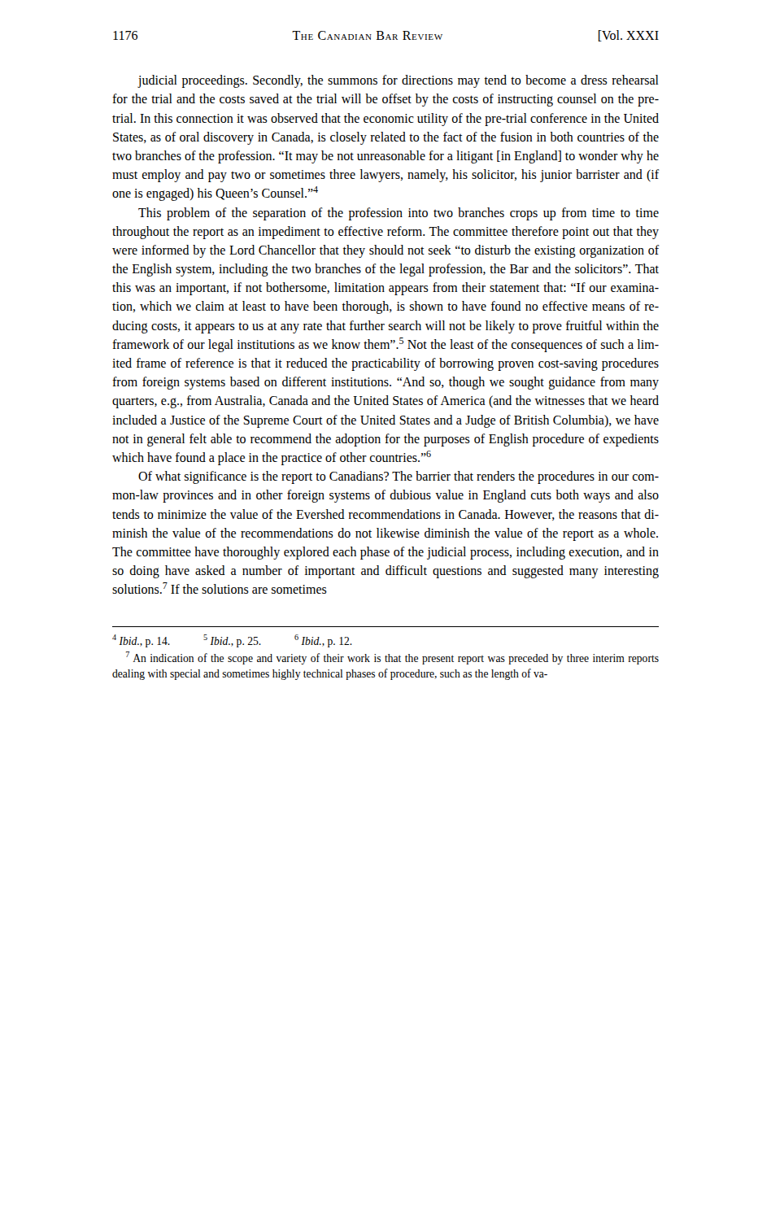1176 The Canadian Bar Review [Vol. XXXI
judicial proceedings. Secondly, the summons for directions may tend to become a dress rehearsal for the trial and the costs saved at the trial will be offset by the costs of instructing counsel on the pre-trial. In this connection it was observed that the economic utility of the pre-trial conference in the United States, as of oral discovery in Canada, is closely related to the fact of the fusion in both countries of the two branches of the profession. “It may be not unreasonable for a litigant [in England] to wonder why he must employ and pay two or sometimes three lawyers, namely, his solicitor, his junior barrister and (if one is engaged) his Queen’s Counsel.”4
This problem of the separation of the profession into two branches crops up from time to time throughout the report as an impediment to effective reform. The committee therefore point out that they were informed by the Lord Chancellor that they should not seek “to disturb the existing organization of the English system, including the two branches of the legal profession, the Bar and the solicitors”. That this was an important, if not bothersome, limitation appears from their statement that: “If our examination, which we claim at least to have been thorough, is shown to have found no effective means of reducing costs, it appears to us at any rate that further search will not be likely to prove fruitful within the framework of our legal institutions as we know them”.5 Not the least of the consequences of such a limited frame of reference is that it reduced the practicability of borrowing proven cost-saving procedures from foreign systems based on different institutions. “And so, though we sought guidance from many quarters, e.g., from Australia, Canada and the United States of America (and the witnesses that we heard included a Justice of the Supreme Court of the United States and a Judge of British Columbia), we have not in general felt able to recommend the adoption for the purposes of English procedure of expedients which have found a place in the practice of other countries.”6
Of what significance is the report to Canadians? The barrier that renders the procedures in our common-law provinces and in other foreign systems of dubious value in England cuts both ways and also tends to minimize the value of the Evershed recommendations in Canada. However, the reasons that diminish the value of the recommendations do not likewise diminish the value of the report as a whole. The committee have thoroughly explored each phase of the judicial process, including execution, and in so doing have asked a number of important and difficult questions and suggested many interesting solutions.7 If the solutions are sometimes
4 Ibid., p. 14. 5 Ibid., p. 25. 6 Ibid., p. 12.
7 An indication of the scope and variety of their work is that the present report was preceded by three interim reports dealing with special and sometimes highly technical phases of procedure, such as the length of va-